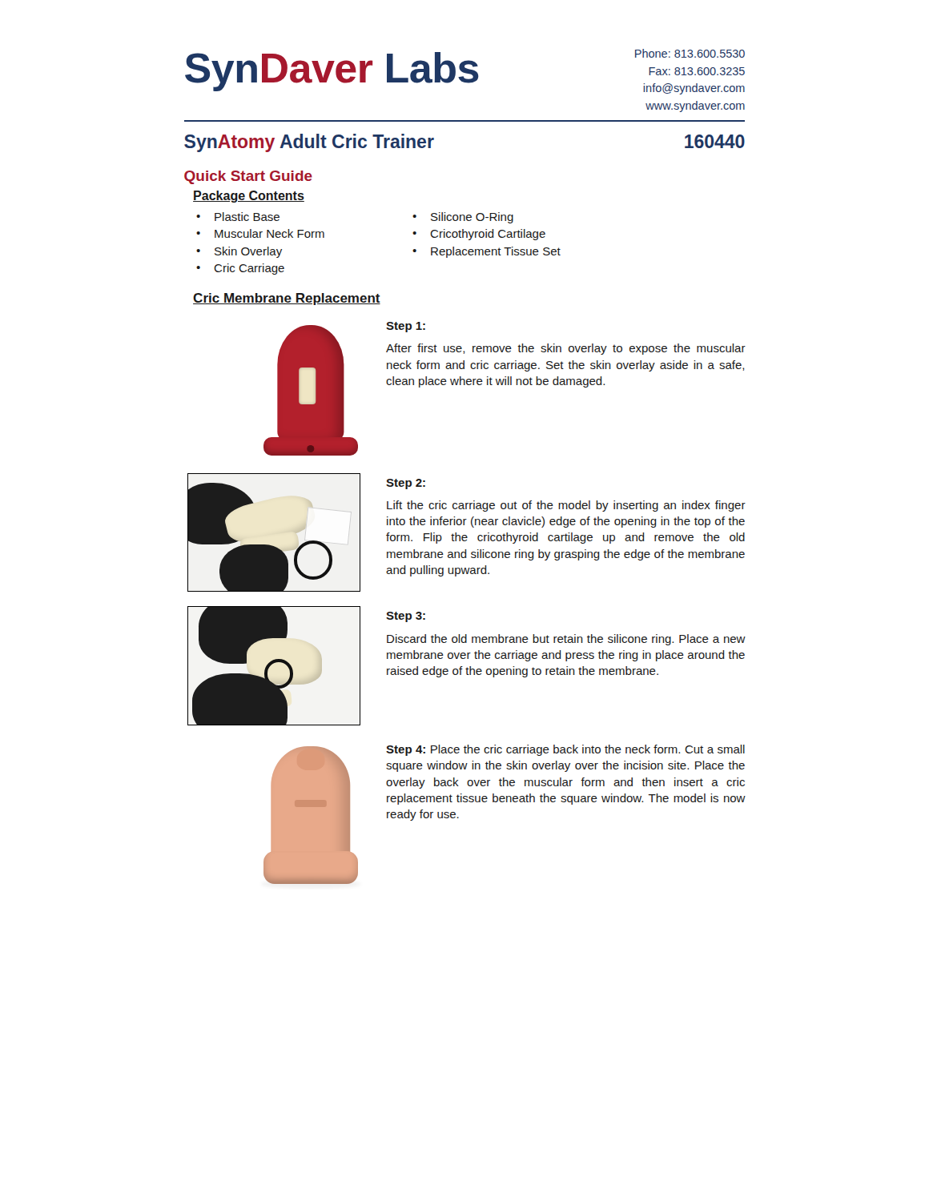Syn Daver Labs
Phone: 813.600.5530
Fax: 813.600.3235
info@syndaver.com
www.syndaver.com
SynAtomy Adult Cric Trainer
160440
Quick Start Guide
Package Contents
Plastic Base
Muscular Neck Form
Skin Overlay
Cric Carriage
Silicone O-Ring
Cricothyroid Cartilage
Replacement Tissue Set
Cric Membrane Replacement
Step 1:
After first use, remove the skin overlay to expose the muscular neck form and cric carriage. Set the skin overlay aside in a safe, clean place where it will not be damaged.
Step 2:
Lift the cric carriage out of the model by inserting an index finger into the inferior (near clavicle) edge of the opening in the top of the form. Flip the cricothyroid cartilage up and remove the old membrane and silicone ring by grasping the edge of the membrane and pulling upward.
Step 3:
Discard the old membrane but retain the silicone ring. Place a new membrane over the carriage and press the ring in place around the raised edge of the opening to retain the membrane.
Step 4: Place the cric carriage back into the neck form. Cut a small square window in the skin overlay over the incision site. Place the overlay back over the muscular form and then insert a cric replacement tissue beneath the square window. The model is now ready for use.